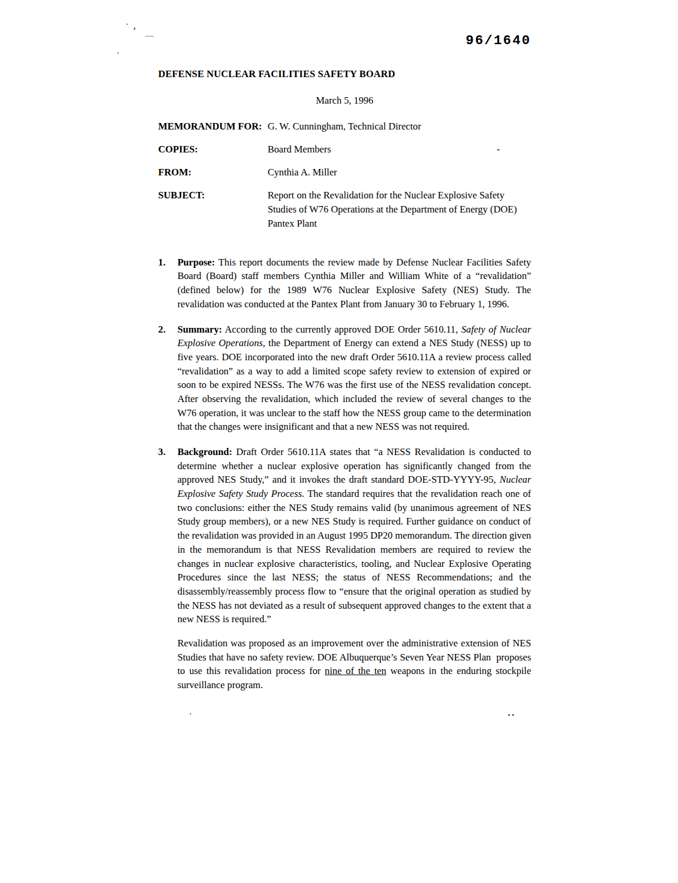. ’ — .
96/1640
Defense Nuclear Facilities Safety Board
March 5, 1996
| MEMORANDUM FOR: | G. W. Cunningham, Technical Director |
| COPIES: | Board Members - |
| FROM: | Cynthia A. Miller |
| SUBJECT: | Report on the Revalidation for the Nuclear Explosive Safety Studies of W76 Operations at the Department of Energy (DOE) Pantex Plant |
Purpose: This report documents the review made by Defense Nuclear Facilities Safety Board (Board) staff members Cynthia Miller and William White of a “revalidation” (defined below) for the 1989 W76 Nuclear Explosive Safety (NES) Study. The revalidation was conducted at the Pantex Plant from January 30 to February 1, 1996.
Summary: According to the currently approved DOE Order 5610.11, Safety of Nuclear Explosive Operations, the Department of Energy can extend a NES Study (NESS) up to five years. DOE incorporated into the new draft Order 5610.11A a review process called “revalidation” as a way to add a limited scope safety review to extension of expired or soon to be expired NESSs. The W76 was the first use of the NESS revalidation concept. After observing the revalidation, which included the review of several changes to the W76 operation, it was unclear to the staff how the NESS group came to the determination that the changes were insignificant and that a new NESS was not required.
Background: Draft Order 5610.11A states that “a NESS Revalidation is conducted to determine whether a nuclear explosive operation has significantly changed from the approved NES Study,” and it invokes the draft standard DOE-STD-YYYY-95, Nuclear Explosive Safety Study Process. The standard requires that the revalidation reach one of two conclusions: either the NES Study remains valid (by unanimous agreement of NES Study group members), or a new NES Study is required. Further guidance on conduct of the revalidation was provided in an August 1995 DP20 memorandum. The direction given in the memorandum is that NESS Revalidation members are required to review the changes in nuclear explosive characteristics, tooling, and Nuclear Explosive Operating Procedures since the last NESS; the status of NESS Recommendations; and the disassembly/reassembly process flow to “ensure that the original operation as studied by the NESS has not deviated as a result of subsequent approved changes to the extent that a new NESS is required.”
Revalidation was proposed as an improvement over the administrative extension of NES Studies that have no safety review. DOE Albuquerque’s Seven Year NESS Plan proposes to use this revalidation process for nine of the ten weapons in the enduring stockpile surveillance program.
‘ • •